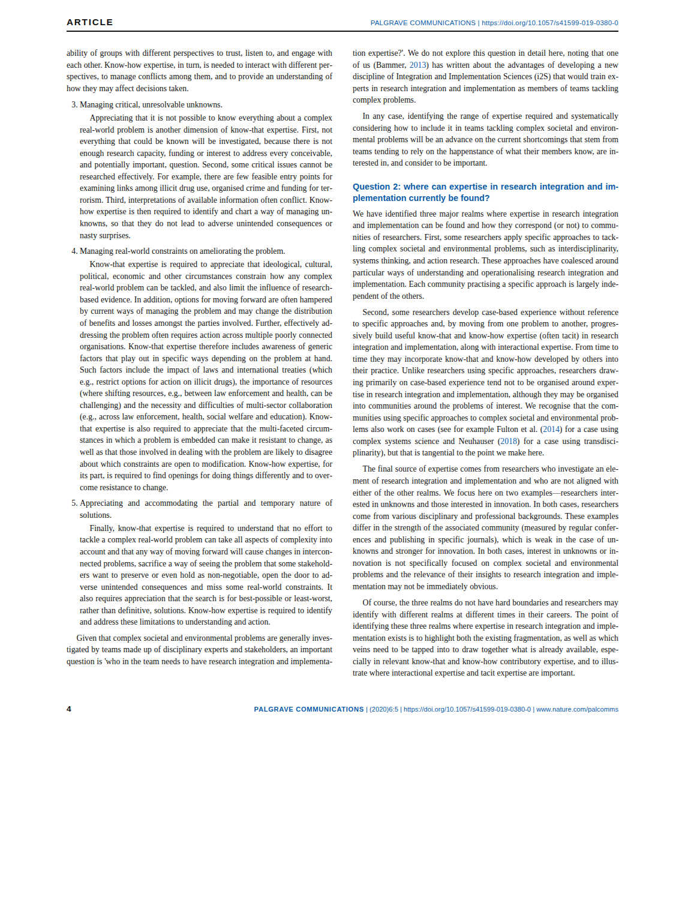Article
PALGRAVE COMMUNICATIONS | https://doi.org/10.1057/s41599-019-0380-0
ability of groups with different perspectives to trust, listen to, and engage with each other. Know-how expertise, in turn, is needed to interact with different perspectives, to manage conflicts among them, and to provide an understanding of how they may affect decisions taken.
Managing critical, unresolvable unknowns.
Appreciating that it is not possible to know everything about a complex real-world problem is another dimension of know-that expertise. First, not everything that could be known will be investigated, because there is not enough research capacity, funding or interest to address every conceivable, and potentially important, question. Second, some critical issues cannot be researched effectively. For example, there are few feasible entry points for examining links among illicit drug use, organised crime and funding for terrorism. Third, interpretations of available information often conflict. Know-how expertise is then required to identify and chart a way of managing unknowns, so that they do not lead to adverse unintended consequences or nasty surprises.
Managing real-world constraints on ameliorating the problem.
Know-that expertise is required to appreciate that ideological, cultural, political, economic and other circumstances constrain how any complex real-world problem can be tackled, and also limit the influence of research-based evidence. In addition, options for moving forward are often hampered by current ways of managing the problem and may change the distribution of benefits and losses amongst the parties involved. Further, effectively addressing the problem often requires action across multiple poorly connected organisations. Know-that expertise therefore includes awareness of generic factors that play out in specific ways depending on the problem at hand. Such factors include the impact of laws and international treaties (which e.g., restrict options for action on illicit drugs), the importance of resources (where shifting resources, e.g., between law enforcement and health, can be challenging) and the necessity and difficulties of multi-sector collaboration (e.g., across law enforcement, health, social welfare and education). Know-that expertise is also required to appreciate that the multi-faceted circumstances in which a problem is embedded can make it resistant to change, as well as that those involved in dealing with the problem are likely to disagree about which constraints are open to modification. Know-how expertise, for its part, is required to find openings for doing things differently and to overcome resistance to change.
Appreciating and accommodating the partial and temporary nature of solutions.
Finally, know-that expertise is required to understand that no effort to tackle a complex real-world problem can take all aspects of complexity into account and that any way of moving forward will cause changes in interconnected problems, sacrifice a way of seeing the problem that some stakeholders want to preserve or even hold as non-negotiable, open the door to adverse unintended consequences and miss some real-world constraints. It also requires appreciation that the search is for best-possible or least-worst, rather than definitive, solutions. Know-how expertise is required to identify and address these limitations to understanding and action.
Given that complex societal and environmental problems are generally investigated by teams made up of disciplinary experts and stakeholders, an important question is 'who in the team needs to have research integration and implementation expertise?'. We do not explore this question in detail here, noting that one of us (Bammer, 2013) has written about the advantages of developing a new discipline of Integration and Implementation Sciences (i2S) that would train experts in research integration and implementation as members of teams tackling complex problems.
In any case, identifying the range of expertise required and systematically considering how to include it in teams tackling complex societal and environmental problems will be an advance on the current shortcomings that stem from teams tending to rely on the happenstance of what their members know, are interested in, and consider to be important.
Question 2: where can expertise in research integration and implementation currently be found?
We have identified three major realms where expertise in research integration and implementation can be found and how they correspond (or not) to communities of researchers. First, some researchers apply specific approaches to tackling complex societal and environmental problems, such as interdisciplinarity, systems thinking, and action research. These approaches have coalesced around particular ways of understanding and operationalising research integration and implementation. Each community practising a specific approach is largely independent of the others.
Second, some researchers develop case-based experience without reference to specific approaches and, by moving from one problem to another, progressively build useful know-that and know-how expertise (often tacit) in research integration and implementation, along with interactional expertise. From time to time they may incorporate know-that and know-how developed by others into their practice. Unlike researchers using specific approaches, researchers drawing primarily on case-based experience tend not to be organised around expertise in research integration and implementation, although they may be organised into communities around the problems of interest. We recognise that the communities using specific approaches to complex societal and environmental problems also work on cases (see for example Fulton et al. (2014) for a case using complex systems science and Neuhauser (2018) for a case using transdisciplinarity), but that is tangential to the point we make here.
The final source of expertise comes from researchers who investigate an element of research integration and implementation and who are not aligned with either of the other realms. We focus here on two examples—researchers interested in unknowns and those interested in innovation. In both cases, researchers come from various disciplinary and professional backgrounds. These examples differ in the strength of the associated community (measured by regular conferences and publishing in specific journals), which is weak in the case of unknowns and stronger for innovation. In both cases, interest in unknowns or innovation is not specifically focused on complex societal and environmental problems and the relevance of their insights to research integration and implementation may not be immediately obvious.
Of course, the three realms do not have hard boundaries and researchers may identify with different realms at different times in their careers. The point of identifying these three realms where expertise in research integration and implementation exists is to highlight both the existing fragmentation, as well as which veins need to be tapped into to draw together what is already available, especially in relevant know-that and know-how contributory expertise, and to illustrate where interactional expertise and tacit expertise are important.
4
PALGRAVE COMMUNICATIONS | (2020)6:5 | https://doi.org/10.1057/s41599-019-0380-0 | www.nature.com/palcomms